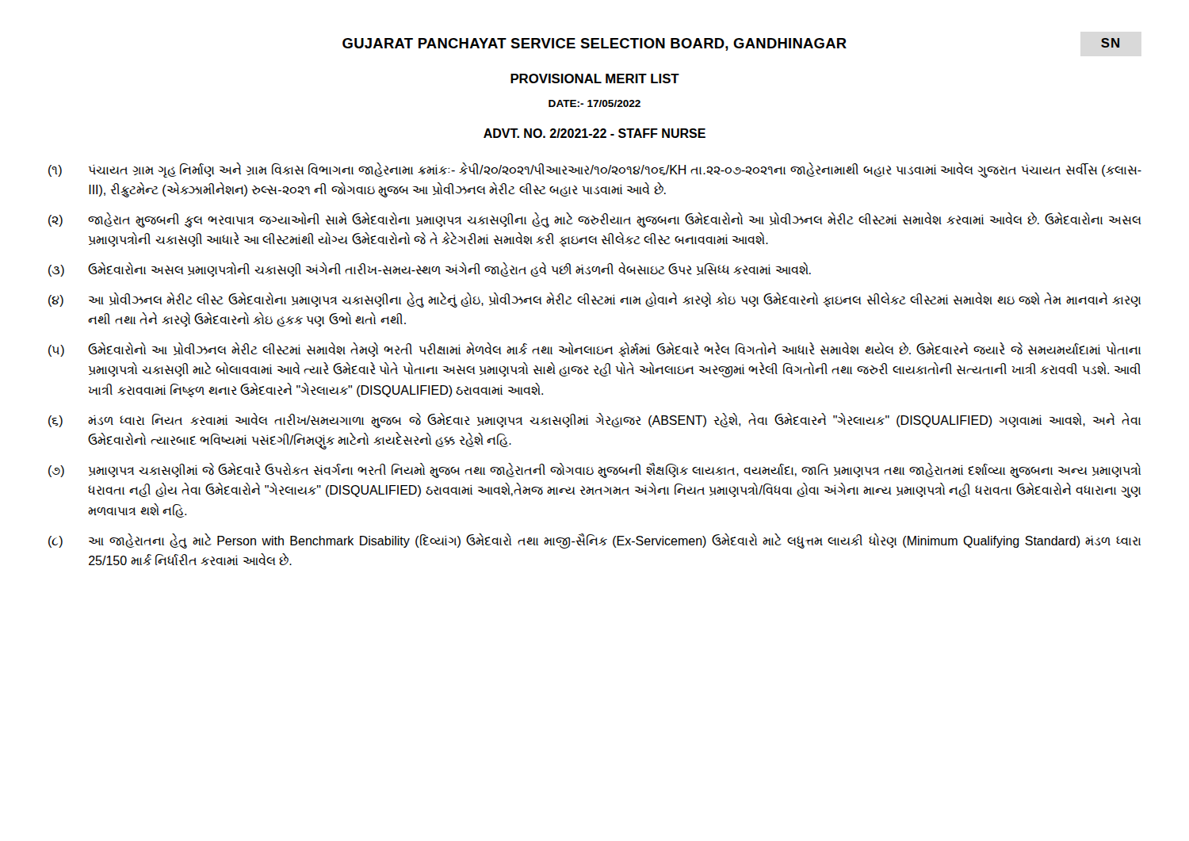GUJARAT PANCHAYAT SERVICE SELECTION BOARD, GANDHINAGAR
SN
PROVISIONAL MERIT LIST
DATE:- 17/05/2022
ADVT. NO. 2/2021-22 - STAFF NURSE
(૧) પંચાયત ગ્રામ ગૃહ નિર્માણ અને ગ્રામ વિકાસ વિભાગના જાહેરનામા ક્રમાંકઃ- કેપી/૨૦/૨૦૨૧/પીઆરઆર/૧૦/૨૦૧૪/૧૦૬/KH તા.૨૨-૦૭-૨૦૨૧ના જાહેરનામાથી બહાર પાડવામાં આવેલ ગુજરાત પંચાયત સર્વીસ (કલાસ-III), રીક્રુટમેન્ટ (એક્ઝામીનેશન) રુલ્સ-૨૦૨૧ ની જોગવાઇ મુજબ આ પ્રોવીઝનલ મેરીટ લીસ્ટ બહાર પાડવામાં આવે છે.
(૨) જાહેરાત મુજબની કુલ ભરવાપાત્ર જગ્યાઓની સામે ઉમેદવારોના પ્રમાણપત્ર ચકાસણીના હેતુ માટે જરુરીયાત મુજબના ઉમેદવારોનો આ પ્રોવીઝનલ મેરીટ લીસ્ટમાં સમાવેશ કરવામાં આવેલ છે. ઉમેદવારોના અસલ પ્રમાણપત્રોની ચકાસણી આધારે આ લીસ્ટમાંથી યોગ્ય ઉમેદવારોનો જે તે કેટેગરીમાં સમાવેશ કરી ફાઇનલ સીલેકટ લીસ્ટ બનાવવામાં આવશે.
(૩) ઉમેદવારોના અસલ પ્રમાણપત્રોની ચકાસણી અંગેની તારીખ-સમય-સ્થળ અંગેની જાહેરાત હવે પછી મંડળની વેબસાઇટ ઉપર પ્રસિધ્ધ કરવામાં આવશે.
(૪) આ પ્રોવીઝનલ મેરીટ લીસ્ટ ઉમેદવારોના પ્રમાણપત્ર ચકાસણીના હેતુ માટેનું હોઇ, પ્રોવીઝનલ મેરીટ લીસ્ટમાં નામ હોવાને કારણે કોઇ પણ ઉમેદવારનો ફાઇનલ સીલેકટ લીસ્ટમાં સમાવેશ થઇ જશે તેમ માનવાને કારણ નથી તથા તેને કારણે ઉમેદવારનો કોઇ હકક પણ ઉભો થતો નથી.
(૫) ઉમેદવારોનો આ પ્રોવીઝનલ મેરીટ લીસ્ટમાં સમાવેશ તેમણે ભરતી પરીક્ષામાં મેળવેલ માર્ક તથા ઓનલાઇન ફોર્મમાં ઉમેદવારે ભરેલ વિગતોને આધારે સમાવેશ થયેલ છે. ઉમેદવારને જયારે જે સમયમર્યાદામાં પોતાના પ્રમાણપત્રો ચકાસણી માટે બોલાવવામાં આવે ત્યારે ઉમેદવારે પોતે પોતાના અસલ પ્રમાણપત્રો સાથે હાજર રહી પોતે ઓનલાઇન અરજીમાં ભરેલી વિગતોની તથા જરુરી લાયકાતોની સત્યતાની ખાત્રી કરાવવી પડશે. આવી ખાત્રી કરાવવામાં નિષ્ફળ થનાર ઉમેદવારને "ગેરલાયક" (DISQUALIFIED) ઠરાવવામાં આવશે.
(૬) મંડળ ધ્વારા નિયત કરવામાં આવેલ તારીખ/સમયગાળા મુજબ જે ઉમેદવાર પ્રમાણપત્ર ચકાસણીમાં ગેરહાજર (ABSENT) રહેશે, તેવા ઉમેદવારને "ગેરલાયક" (DISQUALIFIED) ગણવામાં આવશે, અને તેવા ઉમેદવારોનો ત્યારબાદ ભવિષ્યમાં પસંદગી/નિમણુંક માટેનો કાયદેસરનો હક્ક રહેશે નહિ.
(૭) પ્રમાણપત્ર ચકાસણીમાં જે ઉમેદવારે ઉપરોકત સંવર્ગના ભરતી નિયમો મુજબ તથા જાહેરાતની જોગવાઇ મુજબની શૈક્ષણિક લાયકાત, વયમર્યાદા, જાતિ પ્રમાણપત્ર તથા જાહેરાતમાં દર્શાવ્યા મુજબના અન્ય પ્રમાણપત્રો ધરાવતા નહી હોય તેવા ઉમેદવારોને "ગેરલાયક" (DISQUALIFIED) ઠરાવવામાં આવશે,તેમજ માન્ય રમતગમત અંગેના નિયત પ્રમાણપત્રો/વિધવા હોવા અંગેના માન્ય પ્રમાણપત્રો નહી ધરાવતા ઉમેદવારોને વધારાના ગુણ મળવાપાત્ર થશે નહિ.
(૮) આ જાહેરાતના હેતુ માટે Person with Benchmark Disability (દિવ્યાંગ) ઉમેદવારો તથા માજી-સૈનિક (Ex-Servicemen) ઉમેદવારો માટે લધુત્તમ લાયકી ધોરણ (Minimum Qualifying Standard) મંડળ ધ્વારા 25/150 માર્ક નિર્ધારીત કરવામાં આવેલ છે.